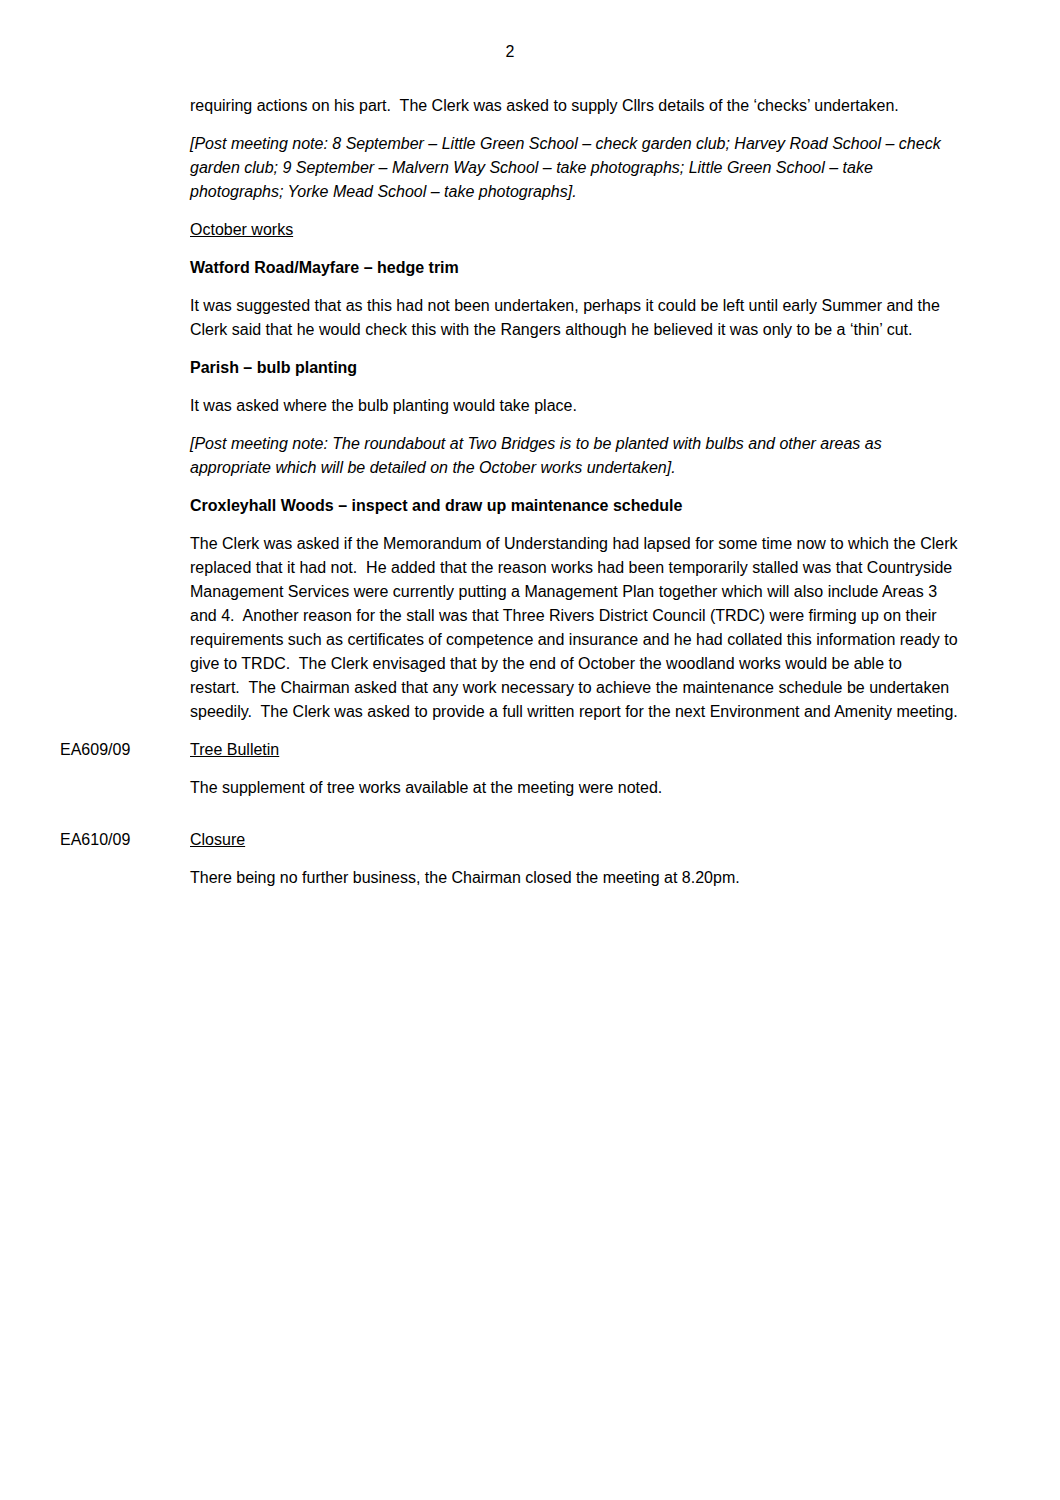2
requiring actions on his part. The Clerk was asked to supply Cllrs details of the ‘checks’ undertaken.
[Post meeting note: 8 September – Little Green School – check garden club; Harvey Road School – check garden club; 9 September – Malvern Way School – take photographs; Little Green School – take photographs; Yorke Mead School – take photographs].
October works
Watford Road/Mayfare – hedge trim
It was suggested that as this had not been undertaken, perhaps it could be left until early Summer and the Clerk said that he would check this with the Rangers although he believed it was only to be a ‘thin’ cut.
Parish – bulb planting
It was asked where the bulb planting would take place.
[Post meeting note: The roundabout at Two Bridges is to be planted with bulbs and other areas as appropriate which will be detailed on the October works undertaken].
Croxleyhall Woods – inspect and draw up maintenance schedule
The Clerk was asked if the Memorandum of Understanding had lapsed for some time now to which the Clerk replaced that it had not. He added that the reason works had been temporarily stalled was that Countryside Management Services were currently putting a Management Plan together which will also include Areas 3 and 4. Another reason for the stall was that Three Rivers District Council (TRDC) were firming up on their requirements such as certificates of competence and insurance and he had collated this information ready to give to TRDC. The Clerk envisaged that by the end of October the woodland works would be able to restart. The Chairman asked that any work necessary to achieve the maintenance schedule be undertaken speedily. The Clerk was asked to provide a full written report for the next Environment and Amenity meeting.
EA609/09
Tree Bulletin
The supplement of tree works available at the meeting were noted.
EA610/09
Closure
There being no further business, the Chairman closed the meeting at 8.20pm.